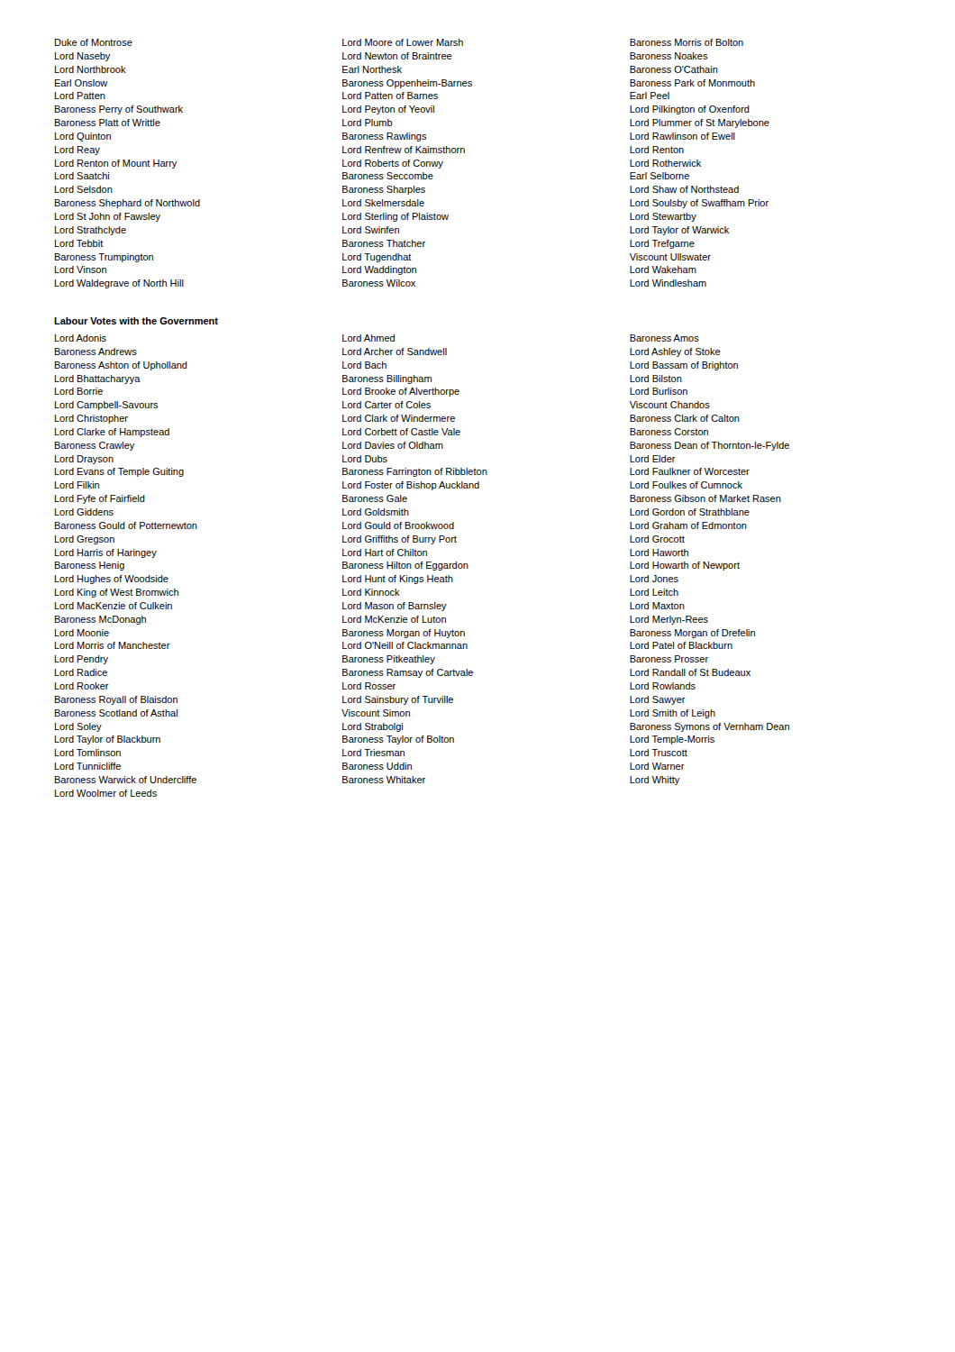Duke of Montrose
Lord Moore of Lower Marsh
Baroness Morris of Bolton
Lord Naseby
Lord Newton of Braintree
Baroness Noakes
Lord Northbrook
Earl Northesk
Baroness O'Cathain
Earl Onslow
Baroness Oppenheim-Barnes
Baroness Park of Monmouth
Lord Patten
Lord Patten of Barnes
Earl Peel
Baroness Perry of Southwark
Lord Peyton of Yeovil
Lord Pilkington of Oxenford
Baroness Platt of Writtle
Lord Plumb
Lord Plummer of St Marylebone
Lord Quinton
Baroness Rawlings
Lord Rawlinson of Ewell
Lord Reay
Lord Renfrew of Kaimsthorn
Lord Renton
Lord Renton of Mount Harry
Lord Roberts of Conwy
Lord Rotherwick
Lord Saatchi
Baroness Seccombe
Earl Selborne
Lord Selsdon
Baroness Sharples
Lord Shaw of Northstead
Baroness Shephard of Northwold
Lord Skelmersdale
Lord Soulsby of Swaffham Prior
Lord St John of Fawsley
Lord Sterling of Plaistow
Lord Stewartby
Lord Strathclyde
Lord Swinfen
Lord Taylor of Warwick
Lord Tebbit
Baroness Thatcher
Lord Trefgarne
Baroness Trumpington
Lord Tugendhat
Viscount Ullswater
Lord Vinson
Lord Waddington
Lord Wakeham
Lord Waldegrave of North Hill
Baroness Wilcox
Lord Windlesham
Labour Votes with the Government
Lord Adonis
Lord Ahmed
Baroness Amos
Baroness Andrews
Lord Archer of Sandwell
Lord Ashley of Stoke
Baroness Ashton of Upholland
Lord Bach
Lord Bassam of Brighton
Lord Bhattacharyya
Baroness Billingham
Lord Bilston
Lord Borrie
Lord Brooke of Alverthorpe
Lord Burlison
Lord Campbell-Savours
Lord Carter of Coles
Viscount Chandos
Lord Christopher
Lord Clark of Windermere
Baroness Clark of Calton
Lord Clarke of Hampstead
Lord Corbett of Castle Vale
Baroness Corston
Baroness Crawley
Lord Davies of Oldham
Baroness Dean of Thornton-le-Fylde
Lord Drayson
Lord Dubs
Lord Elder
Lord Evans of Temple Guiting
Baroness Farrington of Ribbleton
Lord Faulkner of Worcester
Lord Filkin
Lord Foster of Bishop Auckland
Lord Foulkes of Cumnock
Lord Fyfe of Fairfield
Baroness Gale
Baroness Gibson of Market Rasen
Lord Giddens
Lord Goldsmith
Lord Gordon of Strathblane
Baroness Gould of Potternewton
Lord Gould of Brookwood
Lord Graham of Edmonton
Lord Gregson
Lord Griffiths of Burry Port
Lord Grocott
Lord Harris of Haringey
Lord Hart of Chilton
Lord Haworth
Baroness Henig
Baroness Hilton of Eggardon
Lord Howarth of Newport
Lord Hughes of Woodside
Lord Hunt of Kings Heath
Lord Jones
Lord King of West Bromwich
Lord Kinnock
Lord Leitch
Lord MacKenzie of Culkein
Lord Mason of Barnsley
Lord Maxton
Baroness McDonagh
Lord McKenzie of Luton
Lord Merlyn-Rees
Lord Moonie
Baroness Morgan of Huyton
Baroness Morgan of Drefelin
Lord Morris of Manchester
Lord O'Neill of Clackmannan
Lord Patel of Blackburn
Lord Pendry
Baroness Pitkeathley
Baroness Prosser
Lord Radice
Baroness Ramsay of Cartvale
Lord Randall of St Budeaux
Lord Rooker
Lord Rosser
Lord Rowlands
Baroness Royall of Blaisdon
Lord Sainsbury of Turville
Lord Sawyer
Baroness Scotland of Asthal
Viscount Simon
Lord Smith of Leigh
Lord Soley
Lord Strabolgi
Baroness Symons of Vernham Dean
Lord Taylor of Blackburn
Baroness Taylor of Bolton
Lord Temple-Morris
Lord Tomlinson
Lord Triesman
Lord Truscott
Lord Tunnicliffe
Baroness Uddin
Lord Warner
Baroness Warwick of Undercliffe
Baroness Whitaker
Lord Whitty
Lord Woolmer of Leeds